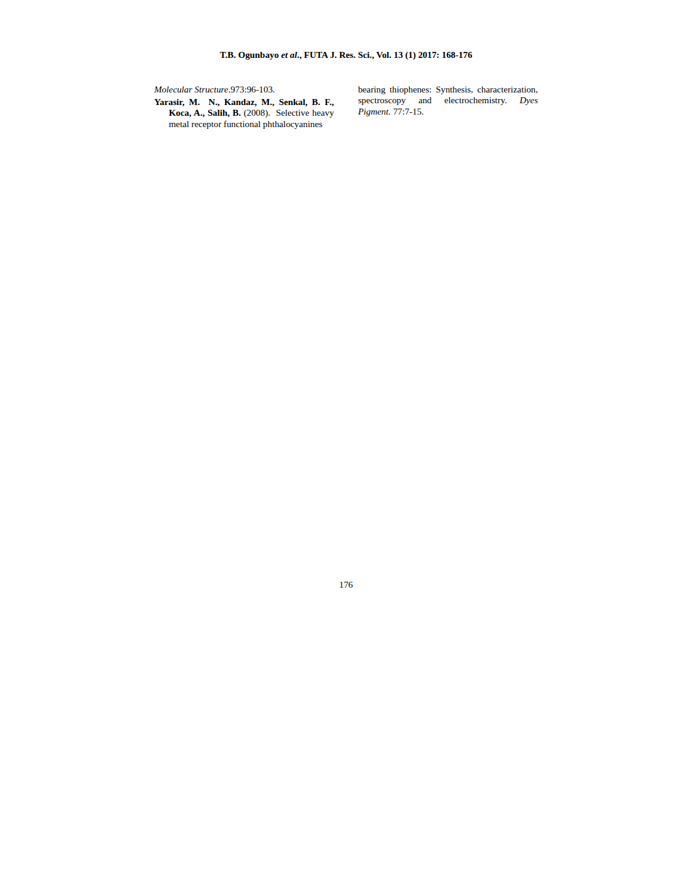T.B. Ogunbayo et al., FUTA J. Res. Sci., Vol. 13 (1) 2017: 168-176
Molecular Structure.973:96-103.
Yarasir, M. N., Kandaz, M., Senkal, B. F., Koca, A., Salih, B. (2008). Selective heavy metal receptor functional phthalocyanines
bearing thiophenes: Synthesis, characterization, spectroscopy and electrochemistry. Dyes Pigment. 77:7-15.
176